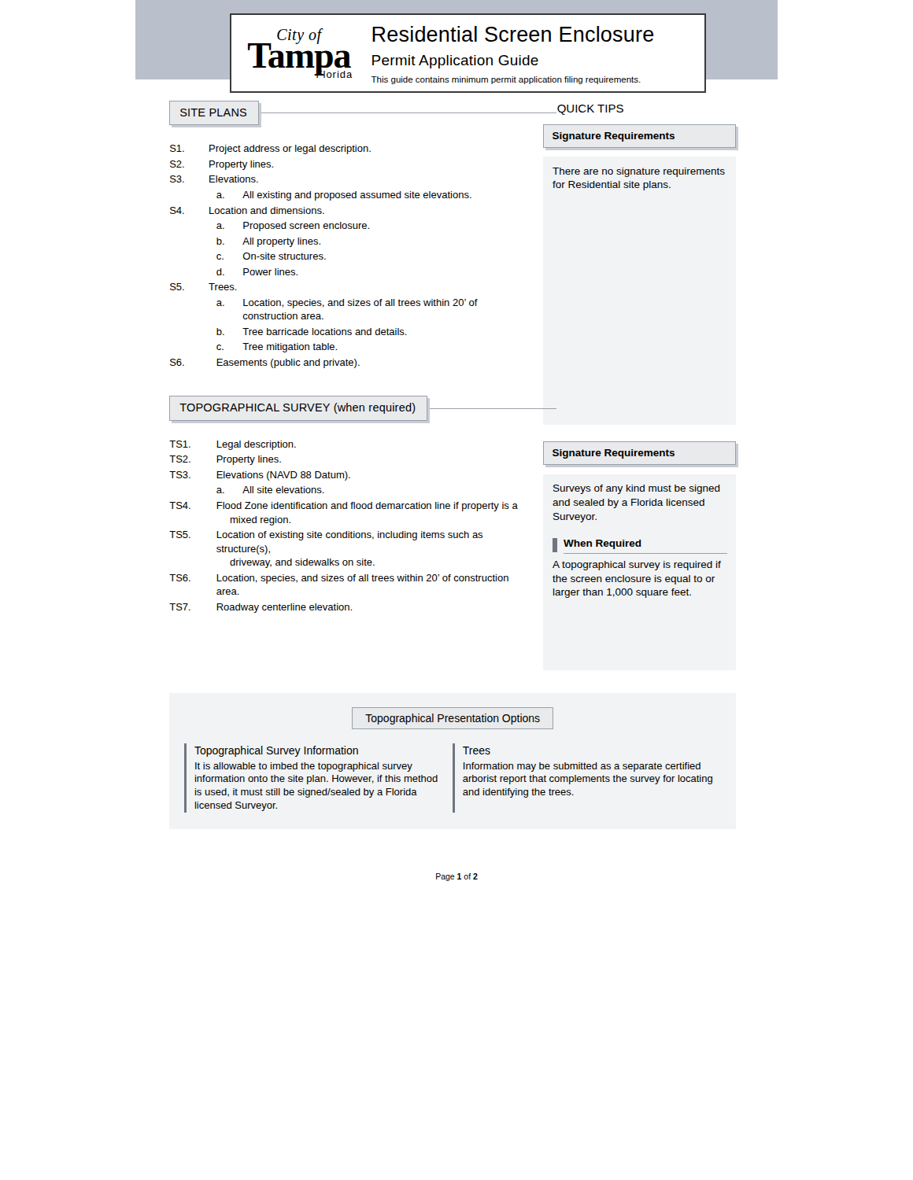City of
Tampa
Florida
Residential Screen Enclosure
Permit Application Guide
This guide contains minimum permit application filing requirements.
SITE PLANS
S1. Project address or legal description.
S2. Property lines.
S3. Elevations.
a. All existing and proposed assumed site elevations.
S4. Location and dimensions.
a. Proposed screen enclosure.
b. All property lines.
c. On-site structures.
d. Power lines.
S5. Trees.
a. Location, species, and sizes of all trees within 20’ of construction area.
b. Tree barricade locations and details.
c. Tree mitigation table.
S6. Easements (public and private).
TOPOGRAPHICAL SURVEY (when required)
TS1. Legal description.
TS2. Property lines.
TS3. Elevations (NAVD 88 Datum).
a. All site elevations.
TS4. Flood Zone identification and flood demarcation line if property is a
mixed region.
TS5. Location of existing site conditions, including items such as structure(s),
driveway, and sidewalks on site.
TS6. Location, species, and sizes of all trees within 20’ of construction area.
TS7. Roadway centerline elevation.
QUICK TIPS
Signature Requirements
There are no signature requirements for Residential site plans.
Signature Requirements
Surveys of any kind must be signed and sealed by a Florida licensed Surveyor.
When Required
A topographical survey is required if the screen enclosure is equal to or larger than 1,000 square feet.
Topographical Presentation Options
Topographical Survey Information
It is allowable to imbed the topographical survey information onto the site plan. However, if this method is used, it must still be signed/sealed by a Florida licensed Surveyor.
Trees
Information may be submitted as a separate certified arborist report that complements the survey for locating and identifying the trees.
Page 1 of 2